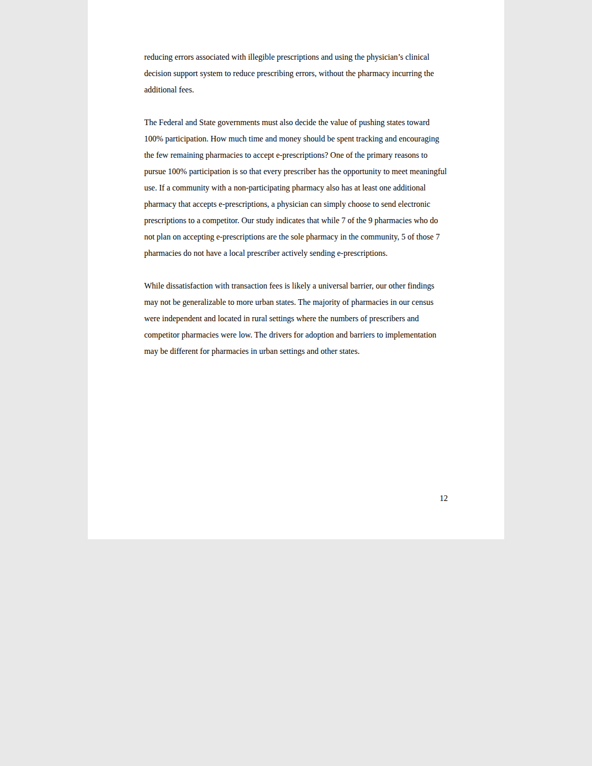reducing errors associated with illegible prescriptions and using the physician’s clinical decision support system to reduce prescribing errors, without the pharmacy incurring the additional fees.
The Federal and State governments must also decide the value of pushing states toward 100% participation. How much time and money should be spent tracking and encouraging the few remaining pharmacies to accept e-prescriptions? One of the primary reasons to pursue 100% participation is so that every prescriber has the opportunity to meet meaningful use. If a community with a non-participating pharmacy also has at least one additional pharmacy that accepts e-prescriptions, a physician can simply choose to send electronic prescriptions to a competitor. Our study indicates that while 7 of the 9 pharmacies who do not plan on accepting e-prescriptions are the sole pharmacy in the community, 5 of those 7 pharmacies do not have a local prescriber actively sending e-prescriptions.
While dissatisfaction with transaction fees is likely a universal barrier, our other findings may not be generalizable to more urban states. The majority of pharmacies in our census were independent and located in rural settings where the numbers of prescribers and competitor pharmacies were low. The drivers for adoption and barriers to implementation may be different for pharmacies in urban settings and other states.
12